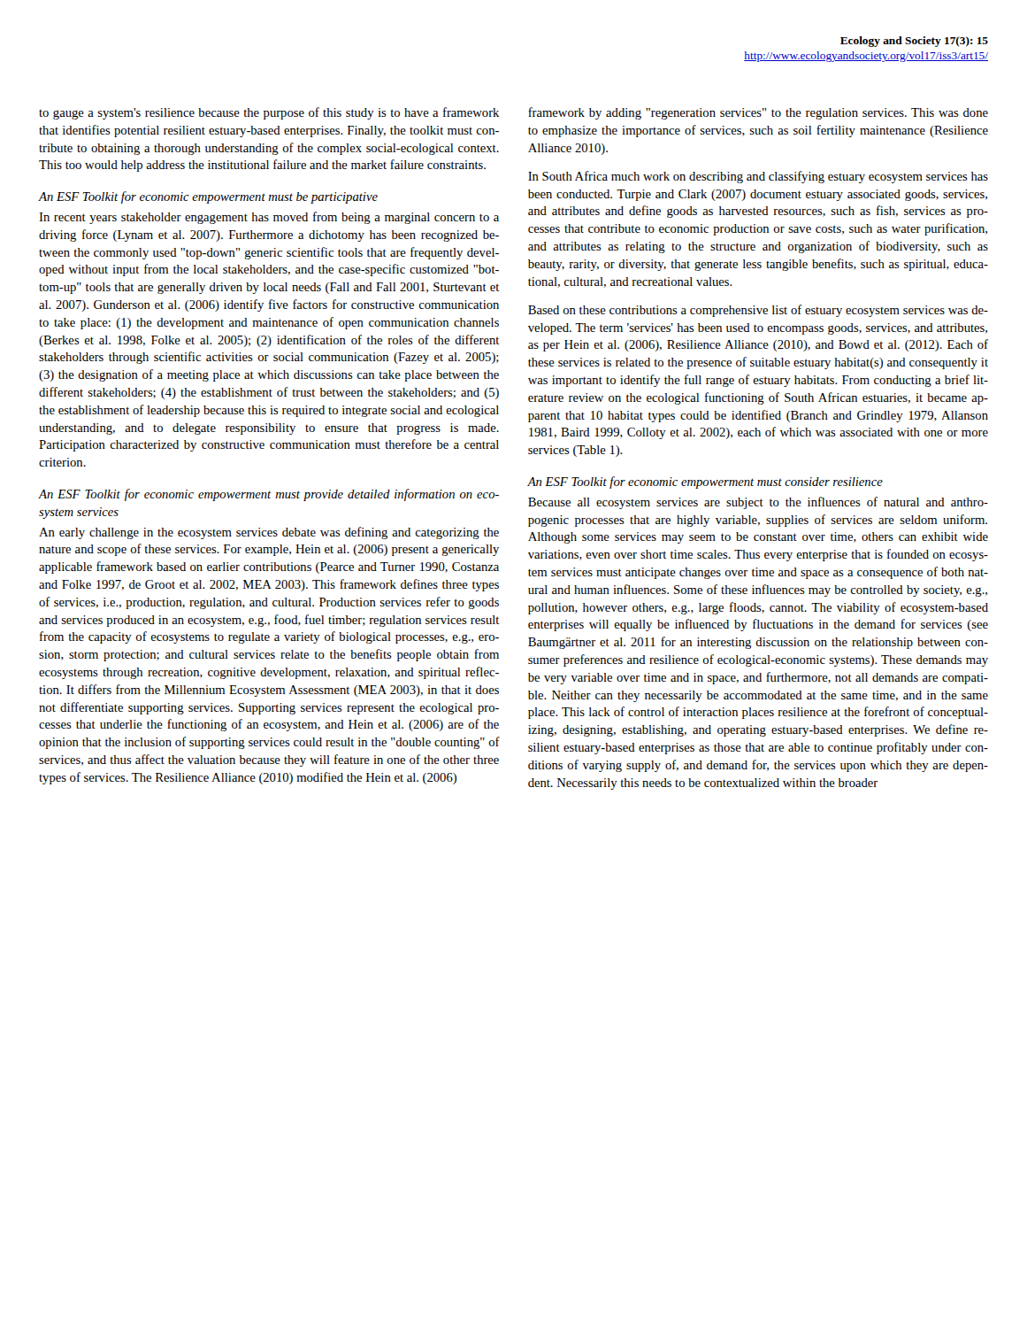Ecology and Society 17(3): 15 http://www.ecologyandsociety.org/vol17/iss3/art15/
to gauge a system's resilience because the purpose of this study is to have a framework that identifies potential resilient estuary-based enterprises. Finally, the toolkit must contribute to obtaining a thorough understanding of the complex social-ecological context. This too would help address the institutional failure and the market failure constraints.
An ESF Toolkit for economic empowerment must be participative
In recent years stakeholder engagement has moved from being a marginal concern to a driving force (Lynam et al. 2007). Furthermore a dichotomy has been recognized between the commonly used "top-down" generic scientific tools that are frequently developed without input from the local stakeholders, and the case-specific customized "bottom-up" tools that are generally driven by local needs (Fall and Fall 2001, Sturtevant et al. 2007). Gunderson et al. (2006) identify five factors for constructive communication to take place: (1) the development and maintenance of open communication channels (Berkes et al. 1998, Folke et al. 2005); (2) identification of the roles of the different stakeholders through scientific activities or social communication (Fazey et al. 2005); (3) the designation of a meeting place at which discussions can take place between the different stakeholders; (4) the establishment of trust between the stakeholders; and (5) the establishment of leadership because this is required to integrate social and ecological understanding, and to delegate responsibility to ensure that progress is made. Participation characterized by constructive communication must therefore be a central criterion.
An ESF Toolkit for economic empowerment must provide detailed information on ecosystem services
An early challenge in the ecosystem services debate was defining and categorizing the nature and scope of these services. For example, Hein et al. (2006) present a generically applicable framework based on earlier contributions (Pearce and Turner 1990, Costanza and Folke 1997, de Groot et al. 2002, MEA 2003). This framework defines three types of services, i.e., production, regulation, and cultural. Production services refer to goods and services produced in an ecosystem, e.g., food, fuel timber; regulation services result from the capacity of ecosystems to regulate a variety of biological processes, e.g., erosion, storm protection; and cultural services relate to the benefits people obtain from ecosystems through recreation, cognitive development, relaxation, and spiritual reflection. It differs from the Millennium Ecosystem Assessment (MEA 2003), in that it does not differentiate supporting services. Supporting services represent the ecological processes that underlie the functioning of an ecosystem, and Hein et al. (2006) are of the opinion that the inclusion of supporting services could result in the "double counting" of services, and thus affect the valuation because they will feature in one of the other three types of services. The Resilience Alliance (2010) modified the Hein et al. (2006)
framework by adding "regeneration services" to the regulation services. This was done to emphasize the importance of services, such as soil fertility maintenance (Resilience Alliance 2010).
In South Africa much work on describing and classifying estuary ecosystem services has been conducted. Turpie and Clark (2007) document estuary associated goods, services, and attributes and define goods as harvested resources, such as fish, services as processes that contribute to economic production or save costs, such as water purification, and attributes as relating to the structure and organization of biodiversity, such as beauty, rarity, or diversity, that generate less tangible benefits, such as spiritual, educational, cultural, and recreational values.
Based on these contributions a comprehensive list of estuary ecosystem services was developed. The term 'services' has been used to encompass goods, services, and attributes, as per Hein et al. (2006), Resilience Alliance (2010), and Bowd et al. (2012). Each of these services is related to the presence of suitable estuary habitat(s) and consequently it was important to identify the full range of estuary habitats. From conducting a brief literature review on the ecological functioning of South African estuaries, it became apparent that 10 habitat types could be identified (Branch and Grindley 1979, Allanson 1981, Baird 1999, Colloty et al. 2002), each of which was associated with one or more services (Table 1).
An ESF Toolkit for economic empowerment must consider resilience
Because all ecosystem services are subject to the influences of natural and anthropogenic processes that are highly variable, supplies of services are seldom uniform. Although some services may seem to be constant over time, others can exhibit wide variations, even over short time scales. Thus every enterprise that is founded on ecosystem services must anticipate changes over time and space as a consequence of both natural and human influences. Some of these influences may be controlled by society, e.g., pollution, however others, e.g., large floods, cannot. The viability of ecosystem-based enterprises will equally be influenced by fluctuations in the demand for services (see Baumgärtner et al. 2011 for an interesting discussion on the relationship between consumer preferences and resilience of ecological-economic systems). These demands may be very variable over time and in space, and furthermore, not all demands are compatible. Neither can they necessarily be accommodated at the same time, and in the same place. This lack of control of interaction places resilience at the forefront of conceptualizing, designing, establishing, and operating estuary-based enterprises. We define resilient estuary-based enterprises as those that are able to continue profitably under conditions of varying supply of, and demand for, the services upon which they are dependent. Necessarily this needs to be contextualized within the broader